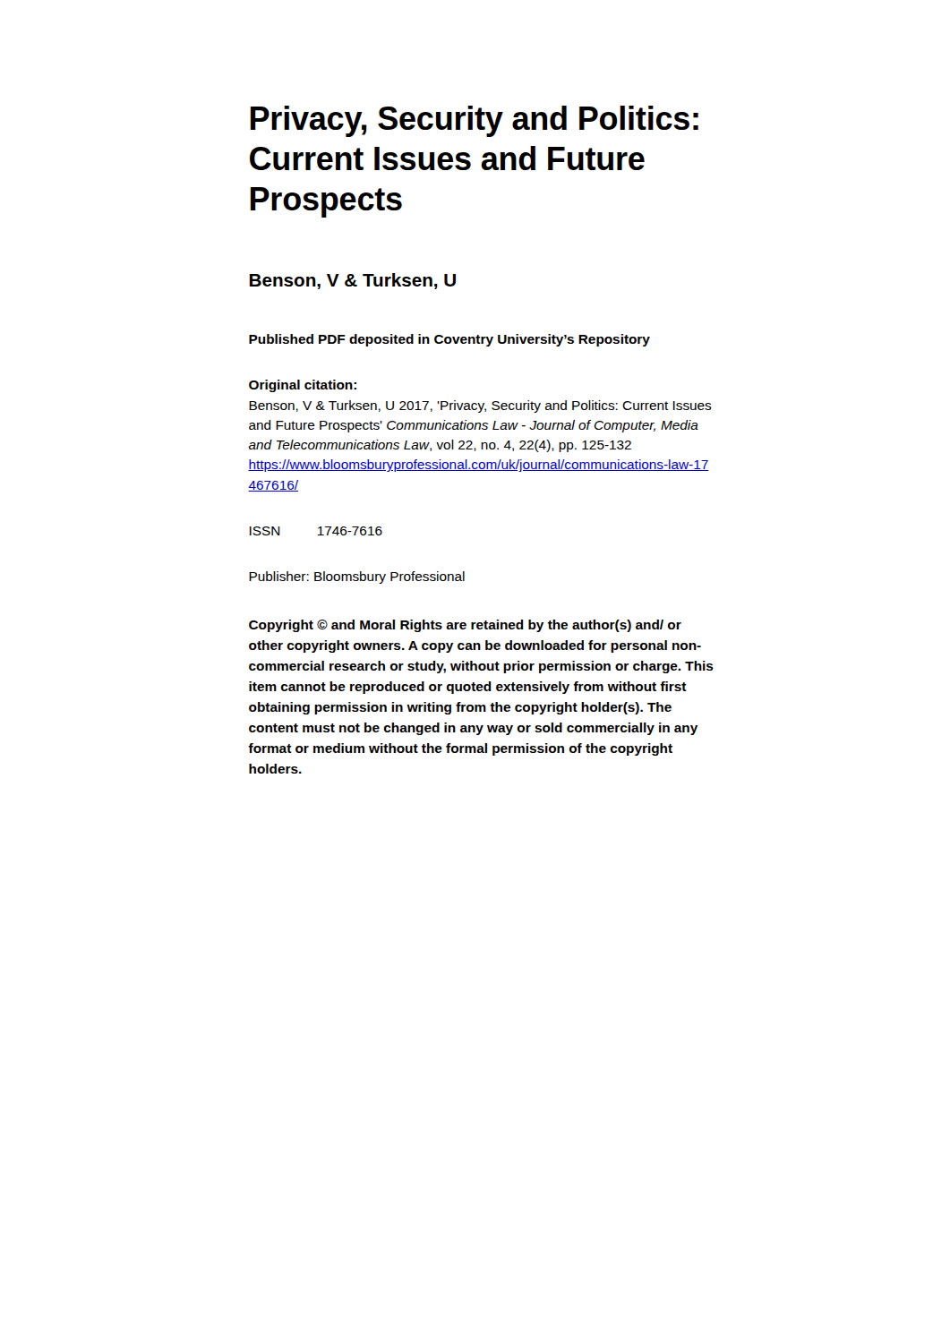Privacy, Security and Politics: Current Issues and Future Prospects
Benson, V & Turksen, U
Published PDF deposited in Coventry University’s Repository
Original citation:
Benson, V & Turksen, U 2017, 'Privacy, Security and Politics: Current Issues and Future Prospects' Communications Law - Journal of Computer, Media and Telecommunications Law, vol 22, no. 4, 22(4), pp. 125-132
https://www.bloomsburyprofessional.com/uk/journal/communications-law-17467616/
ISSN1746-7616
Publisher: Bloomsbury Professional
Copyright © and Moral Rights are retained by the author(s) and/ or other copyright owners. A copy can be downloaded for personal non-commercial research or study, without prior permission or charge. This item cannot be reproduced or quoted extensively from without first obtaining permission in writing from the copyright holder(s). The content must not be changed in any way or sold commercially in any format or medium without the formal permission of the copyright holders.